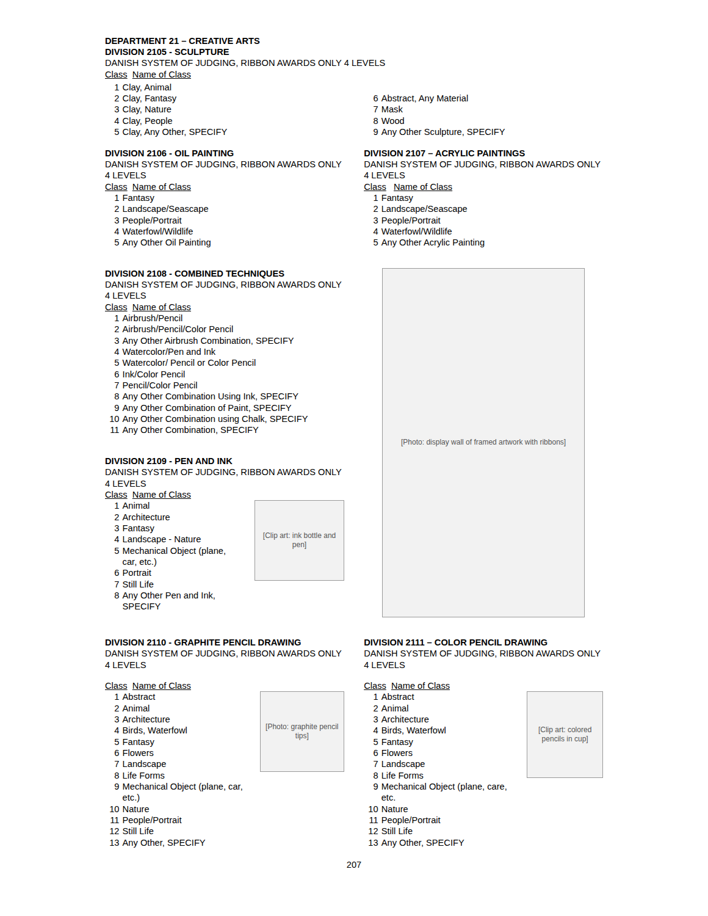DEPARTMENT 21 – CREATIVE ARTS
DIVISION 2105 - SCULPTURE
DANISH SYSTEM OF JUDGING, RIBBON AWARDS ONLY 4 LEVELS
Class Name of Class
1 Clay, Animal
2 Clay, Fantasy
3 Clay, Nature
4 Clay, People
5 Clay, Any Other, SPECIFY
6 Abstract, Any Material
7 Mask
8 Wood
9 Any Other Sculpture, SPECIFY
DIVISION 2106 - OIL PAINTING
DANISH SYSTEM OF JUDGING, RIBBON AWARDS ONLY 4 LEVELS
Class Name of Class
1 Fantasy
2 Landscape/Seascape
3 People/Portrait
4 Waterfowl/Wildlife
5 Any Other Oil Painting
DIVISION 2107 – ACRYLIC PAINTINGS
DANISH SYSTEM OF JUDGING, RIBBON AWARDS ONLY 4 LEVELS
Class Name of Class
1 Fantasy
2 Landscape/Seascape
3 People/Portrait
4 Waterfowl/Wildlife
5 Any Other Acrylic Painting
DIVISION 2108 - COMBINED TECHNIQUES
DANISH SYSTEM OF JUDGING, RIBBON AWARDS ONLY 4 LEVELS
Class Name of Class
1 Airbrush/Pencil
2 Airbrush/Pencil/Color Pencil
3 Any Other Airbrush Combination, SPECIFY
4 Watercolor/Pen and Ink
5 Watercolor/ Pencil or Color Pencil
6 Ink/Color Pencil
7 Pencil/Color Pencil
8 Any Other Combination Using Ink, SPECIFY
9 Any Other Combination of Paint, SPECIFY
10 Any Other Combination using Chalk, SPECIFY
11 Any Other Combination, SPECIFY
DIVISION 2109 - PEN AND INK
DANISH SYSTEM OF JUDGING, RIBBON AWARDS ONLY 4 LEVELS
Class Name of Class
1 Animal
2 Architecture
3 Fantasy
4 Landscape - Nature
5 Mechanical Object (plane, car, etc.)
6 Portrait
7 Still Life
8 Any Other Pen and Ink, SPECIFY
[Clip art: ink bottle and pen]
[Photo: display wall of framed artwork with ribbons]
DIVISION 2110 - GRAPHITE PENCIL DRAWING
DANISH SYSTEM OF JUDGING, RIBBON AWARDS ONLY 4 LEVELS
Class Name of Class
1 Abstract
2 Animal
3 Architecture
4 Birds, Waterfowl
5 Fantasy
6 Flowers
7 Landscape
8 Life Forms
9 Mechanical Object (plane, car, etc.)
10 Nature
11 People/Portrait
12 Still Life
13 Any Other, SPECIFY
[Photo: graphite pencil tips]
DIVISION 2111 – COLOR PENCIL DRAWING
DANISH SYSTEM OF JUDGING, RIBBON AWARDS ONLY 4 LEVELS
Class Name of Class
1 Abstract
2 Animal
3 Architecture
4 Birds, Waterfowl
5 Fantasy
6 Flowers
7 Landscape
8 Life Forms
9 Mechanical Object (plane, care, etc.
10 Nature
11 People/Portrait
12 Still Life
13 Any Other, SPECIFY
[Clip art: colored pencils in cup]
207